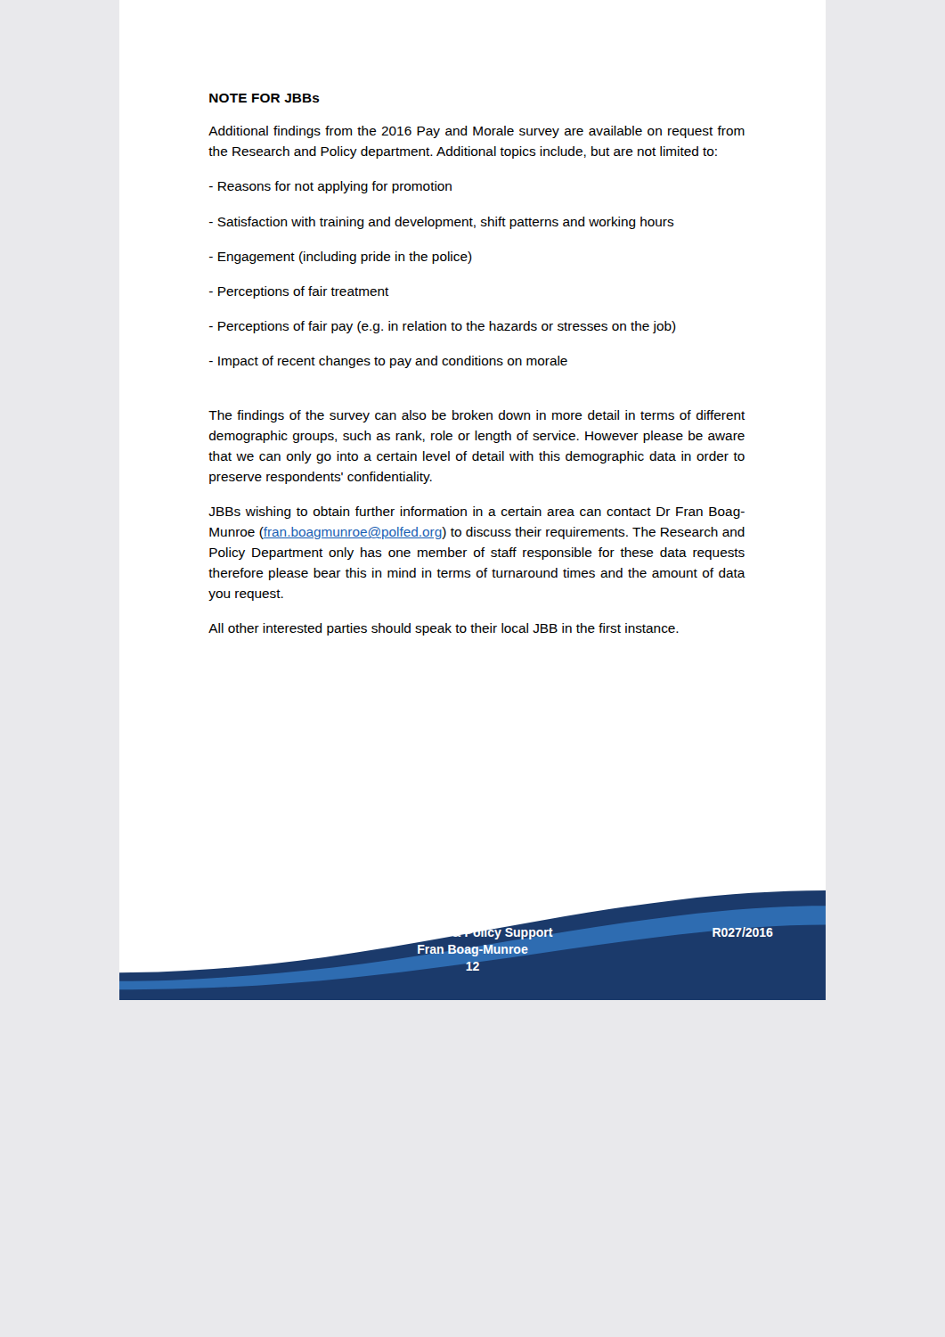NOTE FOR JBBs
Additional findings from the 2016 Pay and Morale survey are available on request from the Research and Policy department. Additional topics include, but are not limited to:
- Reasons for not applying for promotion
- Satisfaction with training and development, shift patterns and working hours
- Engagement (including pride in the police)
- Perceptions of fair treatment
- Perceptions of fair pay (e.g. in relation to the hazards or stresses on the job)
- Impact of recent changes to pay and conditions on morale
The findings of the survey can also be broken down in more detail in terms of different demographic groups, such as rank, role or length of service. However please be aware that we can only go into a certain level of detail with this demographic data in order to preserve respondents' confidentiality.
JBBs wishing to obtain further information in a certain area can contact Dr Fran Boag-Munroe (fran.boagmunroe@polfed.org) to discuss their requirements. The Research and Policy Department only has one member of staff responsible for these data requests therefore please bear this in mind in terms of turnaround times and the amount of data you request.
All other interested parties should speak to their local JBB in the first instance.
Pay And Morale Survey 2016
Humberside Police
Research & Policy Support
Fran Boag-Munroe
12
R027/2016